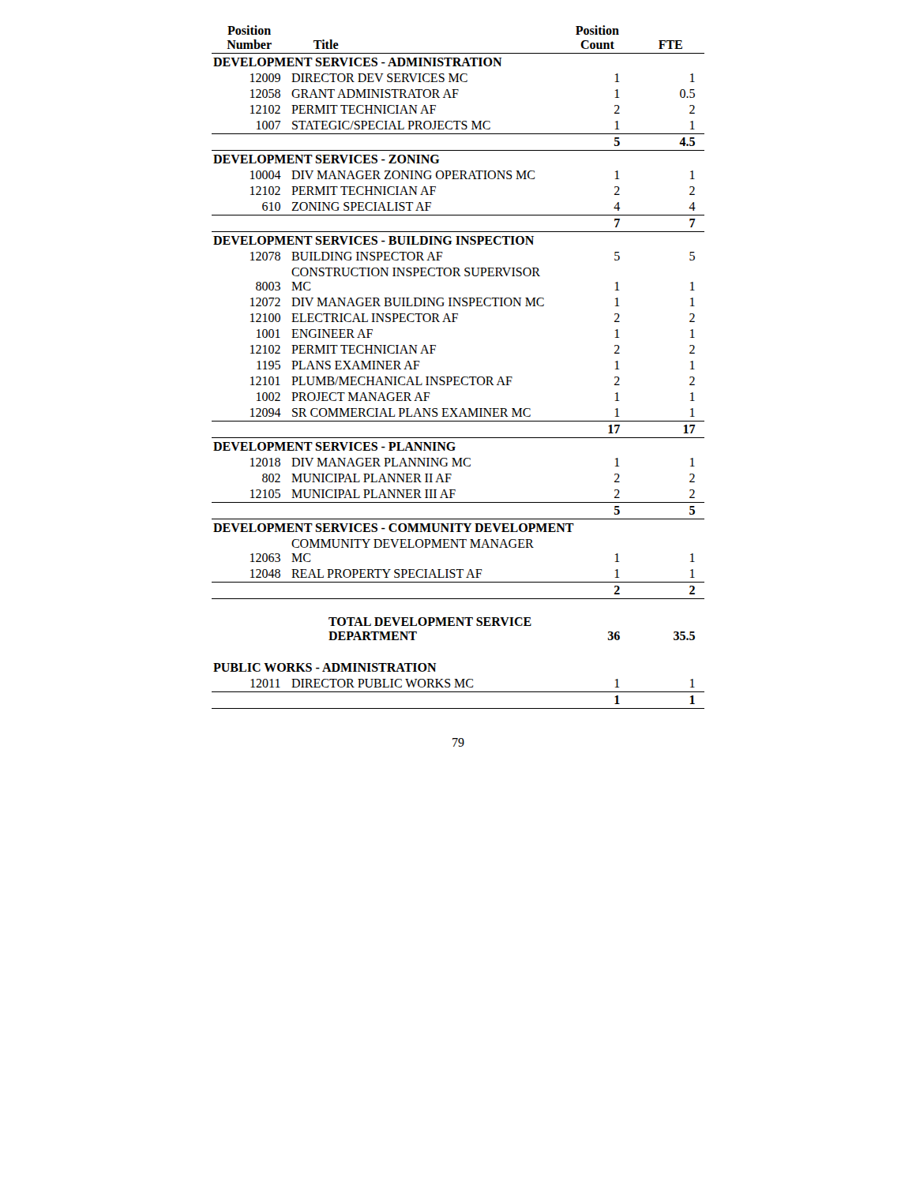| Position Number | Title | Position Count | FTE |
| --- | --- | --- | --- |
| DEVELOPMENT SERVICES - ADMINISTRATION |
| 12009 | DIRECTOR DEV SERVICES MC | 1 | 1 |
| 12058 | GRANT ADMINISTRATOR AF | 1 | 0.5 |
| 12102 | PERMIT TECHNICIAN AF | 2 | 2 |
| 1007 | STATEGIC/SPECIAL PROJECTS MC | 1 | 1 |
| | | 5 | 4.5 |
| DEVELOPMENT SERVICES - ZONING |
| 10004 | DIV MANAGER ZONING OPERATIONS MC | 1 | 1 |
| 12102 | PERMIT TECHNICIAN AF | 2 | 2 |
| 610 | ZONING SPECIALIST AF | 4 | 4 |
| | | 7 | 7 |
| DEVELOPMENT SERVICES - BUILDING INSPECTION |
| 12078 | BUILDING INSPECTOR AF | 5 | 5 |
| 8003 | CONSTRUCTION INSPECTOR SUPERVISOR MC | 1 | 1 |
| 12072 | DIV MANAGER BUILDING INSPECTION MC | 1 | 1 |
| 12100 | ELECTRICAL INSPECTOR AF | 2 | 2 |
| 1001 | ENGINEER AF | 1 | 1 |
| 12102 | PERMIT TECHNICIAN AF | 2 | 2 |
| 1195 | PLANS EXAMINER AF | 1 | 1 |
| 12101 | PLUMB/MECHANICAL INSPECTOR AF | 2 | 2 |
| 1002 | PROJECT MANAGER AF | 1 | 1 |
| 12094 | SR COMMERCIAL PLANS EXAMINER MC | 1 | 1 |
| | | 17 | 17 |
| DEVELOPMENT SERVICES - PLANNING |
| 12018 | DIV MANAGER PLANNING MC | 1 | 1 |
| 802 | MUNICIPAL PLANNER II AF | 2 | 2 |
| 12105 | MUNICIPAL PLANNER III AF | 2 | 2 |
| | | 5 | 5 |
| DEVELOPMENT SERVICES - COMMUNITY DEVELOPMENT |
| 12063 | COMMUNITY DEVELOPMENT MANAGER MC | 1 | 1 |
| 12048 | REAL PROPERTY SPECIALIST AF | 1 | 1 |
| | | 2 | 2 |
| | TOTAL DEVELOPMENT SERVICE DEPARTMENT | 36 | 35.5 |
| PUBLIC WORKS - ADMINISTRATION |
| 12011 | DIRECTOR PUBLIC WORKS MC | 1 | 1 |
| | | 1 | 1 |
79